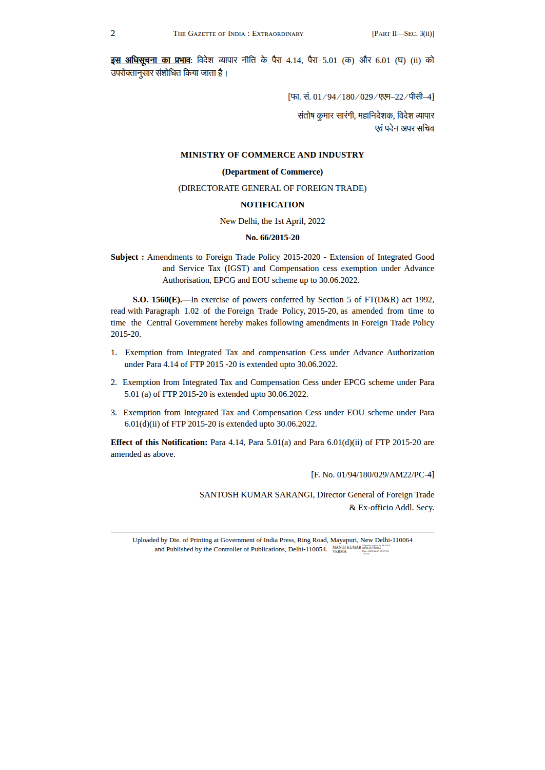2
The Gazette of India : Extraordinary
[PART II—SEC. 3(ii)]
इस अधिसूचना का प्रभाव: विदेश व्यापार नीति के पैरा 4.14, पैरा 5.01 (क) और 6.01 (घ) (ii) को उपरोक्तानुसार संशोधित किया जाता है।
[फा. सं. 01 ⁄ 94 ⁄ 180 ⁄ 029 ⁄ एएम–22 ⁄ पीसी–4]
संतोष कुमार सारंगी, महानिदेशक, विदेश व्यापार
एवं पदेन अपर सचिव
MINISTRY OF COMMERCE AND INDUSTRY
(Department of Commerce)
(DIRECTORATE GENERAL OF FOREIGN TRADE)
NOTIFICATION
New Delhi, the 1st April, 2022
No. 66/2015-20
Subject : Amendments to Foreign Trade Policy 2015-2020 - Extension of Integrated Good and Service Tax (IGST) and Compensation cess exemption under Advance Authorisation, EPCG and EOU scheme up to 30.06.2022.
S.O. 1560(E).—In exercise of powers conferred by Section 5 of FT(D&R) act 1992, read with Paragraph 1.02 of the Foreign Trade Policy, 2015-20, as amended from time to time the Central Government hereby makes following amendments in Foreign Trade Policy 2015-20.
1. Exemption from Integrated Tax and compensation Cess under Advance Authorization under Para 4.14 of FTP 2015 -20 is extended upto 30.06.2022.
2. Exemption from Integrated Tax and Compensation Cess under EPCG scheme under Para 5.01 (a) of FTP 2015-20 is extended upto 30.06.2022.
3. Exemption from Integrated Tax and Compensation Cess under EOU scheme under Para 6.01(d)(ii) of FTP 2015-20 is extended upto 30.06.2022.
Effect of this Notification: Para 4.14, Para 5.01(a) and Para 6.01(d)(ii) of FTP 2015-20 are amended as above.
[F. No. 01/94/180/029/AM22/PC-4]
SANTOSH KUMAR SARANGI, Director General of Foreign Trade & Ex-officio Addl. Secy.
Uploaded by Dte. of Printing at Government of India Press, Ring Road, Mayapuri, New Delhi-110064
and Published by the Controller of Publications, Delhi-110054.MANOJ KUMAR
VERMA Digitally signed by MANOJ KUMAR VERMA Date: 2022.04.01 22:57:33+05'30'